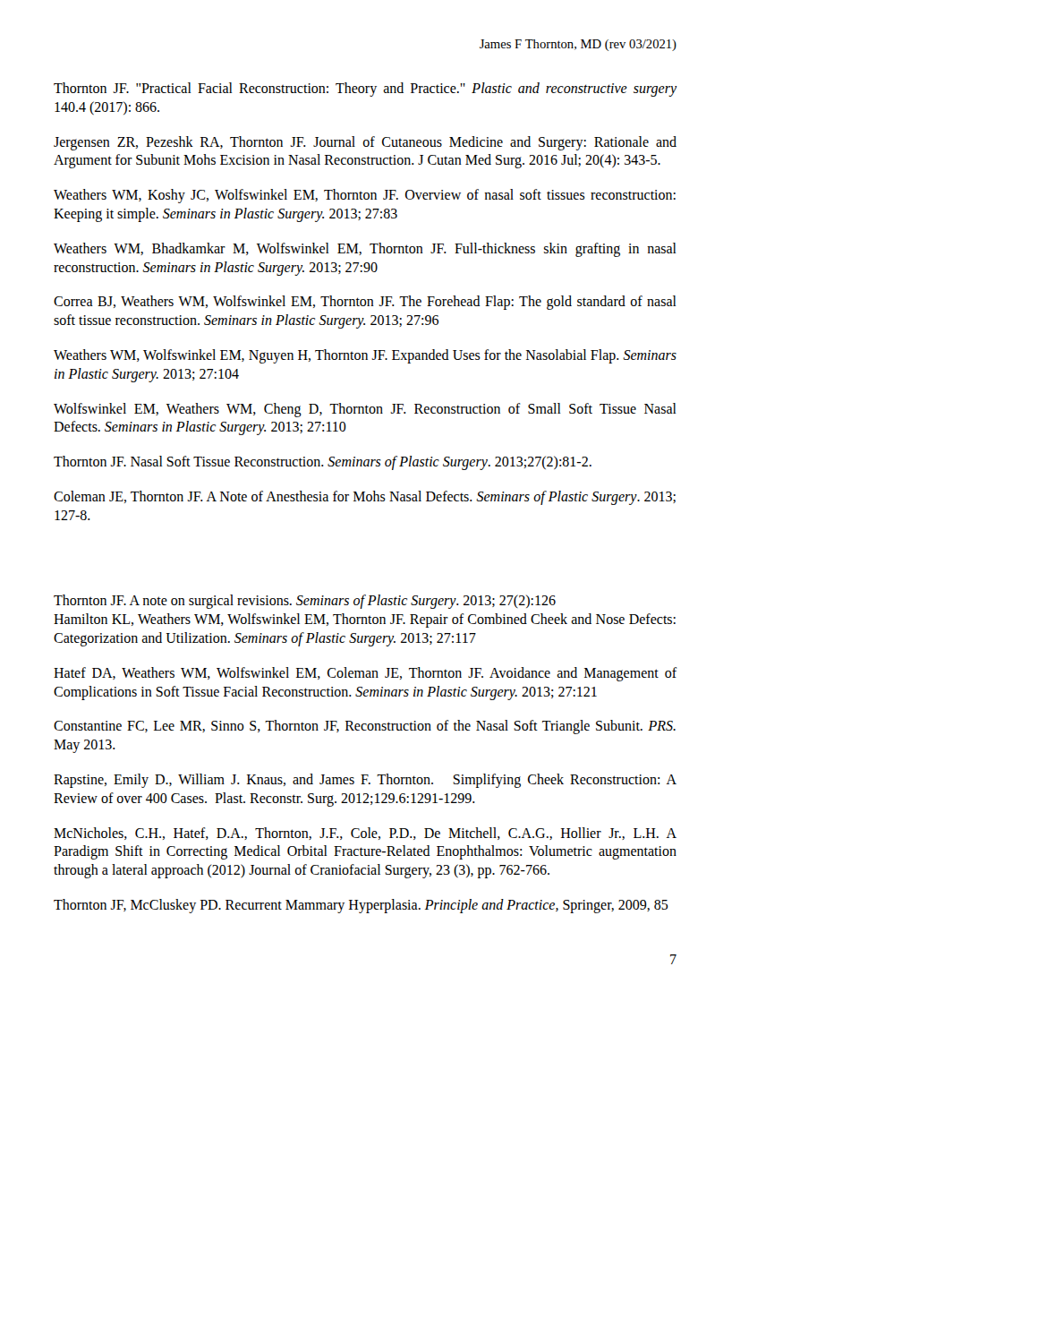James F Thornton, MD (rev 03/2021)
Thornton JF. "Practical Facial Reconstruction: Theory and Practice." Plastic and reconstructive surgery 140.4 (2017): 866.
Jergensen ZR, Pezeshk RA, Thornton JF. Journal of Cutaneous Medicine and Surgery: Rationale and Argument for Subunit Mohs Excision in Nasal Reconstruction. J Cutan Med Surg. 2016 Jul; 20(4): 343-5.
Weathers WM, Koshy JC, Wolfswinkel EM, Thornton JF. Overview of nasal soft tissues reconstruction: Keeping it simple. Seminars in Plastic Surgery. 2013; 27:83
Weathers WM, Bhadkamkar M, Wolfswinkel EM, Thornton JF. Full-thickness skin grafting in nasal reconstruction. Seminars in Plastic Surgery. 2013; 27:90
Correa BJ, Weathers WM, Wolfswinkel EM, Thornton JF. The Forehead Flap: The gold standard of nasal soft tissue reconstruction. Seminars in Plastic Surgery. 2013; 27:96
Weathers WM, Wolfswinkel EM, Nguyen H, Thornton JF. Expanded Uses for the Nasolabial Flap. Seminars in Plastic Surgery. 2013; 27:104
Wolfswinkel EM, Weathers WM, Cheng D, Thornton JF. Reconstruction of Small Soft Tissue Nasal Defects. Seminars in Plastic Surgery. 2013; 27:110
Thornton JF. Nasal Soft Tissue Reconstruction. Seminars of Plastic Surgery. 2013;27(2):81-2.
Coleman JE, Thornton JF. A Note of Anesthesia for Mohs Nasal Defects. Seminars of Plastic Surgery. 2013; 127-8.
Thornton JF. A note on surgical revisions. Seminars of Plastic Surgery. 2013; 27(2):126
Hamilton KL, Weathers WM, Wolfswinkel EM, Thornton JF. Repair of Combined Cheek and Nose Defects: Categorization and Utilization. Seminars of Plastic Surgery. 2013; 27:117
Hatef DA, Weathers WM, Wolfswinkel EM, Coleman JE, Thornton JF. Avoidance and Management of Complications in Soft Tissue Facial Reconstruction. Seminars in Plastic Surgery. 2013; 27:121
Constantine FC, Lee MR, Sinno S, Thornton JF, Reconstruction of the Nasal Soft Triangle Subunit. PRS. May 2013.
Rapstine, Emily D., William J. Knaus, and James F. Thornton. Simplifying Cheek Reconstruction: A Review of over 400 Cases. Plast. Reconstr. Surg. 2012;129.6:1291-1299.
McNicholes, C.H., Hatef, D.A., Thornton, J.F., Cole, P.D., De Mitchell, C.A.G., Hollier Jr., L.H. A Paradigm Shift in Correcting Medical Orbital Fracture-Related Enophthalmos: Volumetric augmentation through a lateral approach (2012) Journal of Craniofacial Surgery, 23 (3), pp. 762-766.
Thornton JF, McCluskey PD. Recurrent Mammary Hyperplasia. Principle and Practice, Springer, 2009, 85
7